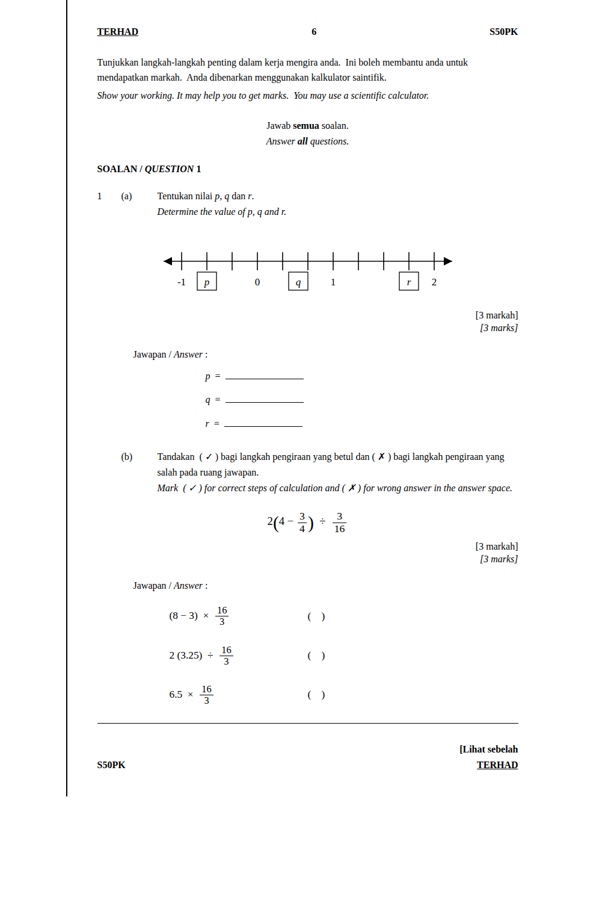TERHAD 6 S50PK
Tunjukkan langkah-langkah penting dalam kerja mengira anda. Ini boleh membantu anda untuk mendapatkan markah. Anda dibenarkan menggunakan kalkulator saintifik.
Show your working. It may help you to get marks. You may use a scientific calculator.
Jawab semua soalan.
Answer all questions.
SOALAN / QUESTION 1
1
(a)
Tentukan nilai p, q dan r.
Determine the value of p, q and r.
-1 0 1 2 p q r
[3 markah]
[3 marks]
Jawapan / Answer :
p =
q =
r =
(b)
Tandakan ( ✓ ) bagi langkah pengiraan yang betul dan ( ✗ ) bagi langkah pengiraan yang salah pada ruang jawapan.
Mark ( ✓ ) for correct steps of calculation and ( ✗ ) for wrong answer in the answer space.
2(4 − 34) ÷ 316
[3 markah]
[3 marks]
Jawapan / Answer :
(8 − 3) × 163
( )
2 (3.25) ÷ 163
( )
6.5 × 163
( )
S50PK [Lihat sebelah TERHAD